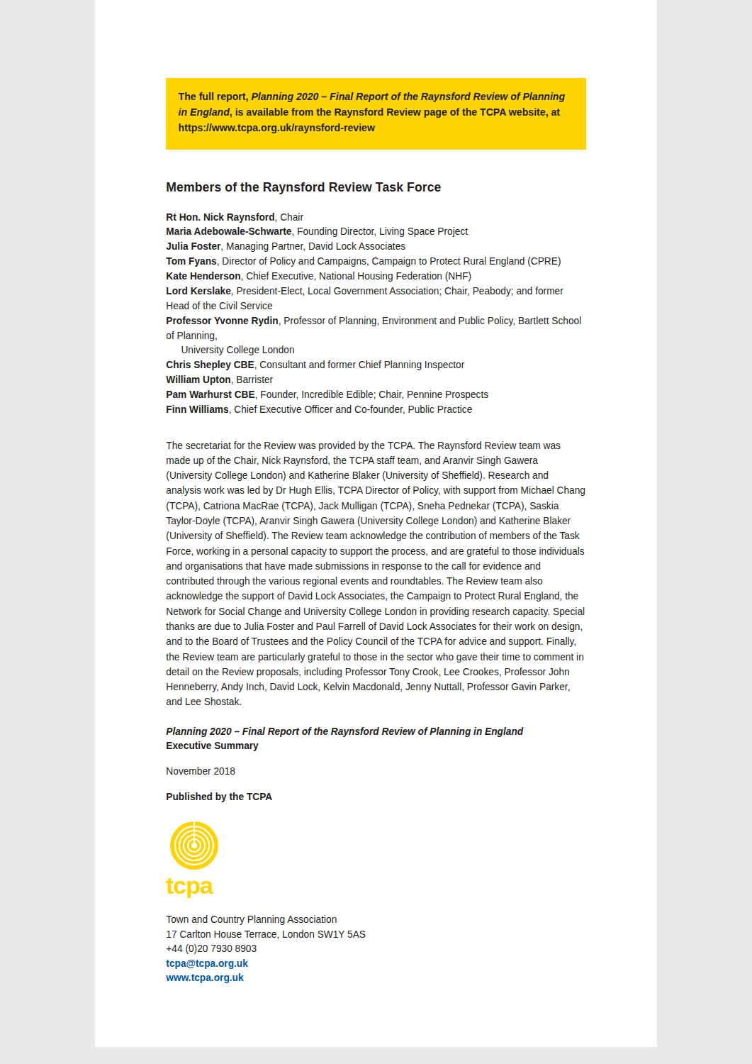The full report, Planning 2020 – Final Report of the Raynsford Review of Planning in England, is available from the Raynsford Review page of the TCPA website, at https://www.tcpa.org.uk/raynsford-review
Members of the Raynsford Review Task Force
Rt Hon. Nick Raynsford, Chair
Maria Adebowale-Schwarte, Founding Director, Living Space Project
Julia Foster, Managing Partner, David Lock Associates
Tom Fyans, Director of Policy and Campaigns, Campaign to Protect Rural England (CPRE)
Kate Henderson, Chief Executive, National Housing Federation (NHF)
Lord Kerslake, President-Elect, Local Government Association; Chair, Peabody; and former Head of the Civil Service
Professor Yvonne Rydin, Professor of Planning, Environment and Public Policy, Bartlett School of Planning,
University College London
Chris Shepley CBE, Consultant and former Chief Planning Inspector
William Upton, Barrister
Pam Warhurst CBE, Founder, Incredible Edible; Chair, Pennine Prospects
Finn Williams, Chief Executive Officer and Co-founder, Public Practice
The secretariat for the Review was provided by the TCPA. The Raynsford Review team was made up of the Chair, Nick Raynsford, the TCPA staff team, and Aranvir Singh Gawera (University College London) and Katherine Blaker (University of Sheffield). Research and analysis work was led by Dr Hugh Ellis, TCPA Director of Policy, with support from Michael Chang (TCPA), Catriona MacRae (TCPA), Jack Mulligan (TCPA), Sneha Pednekar (TCPA), Saskia Taylor-Doyle (TCPA), Aranvir Singh Gawera (University College London) and Katherine Blaker (University of Sheffield). The Review team acknowledge the contribution of members of the Task Force, working in a personal capacity to support the process, and are grateful to those individuals and organisations that have made submissions in response to the call for evidence and contributed through the various regional events and roundtables. The Review team also acknowledge the support of David Lock Associates, the Campaign to Protect Rural England, the Network for Social Change and University College London in providing research capacity. Special thanks are due to Julia Foster and Paul Farrell of David Lock Associates for their work on design, and to the Board of Trustees and the Policy Council of the TCPA for advice and support. Finally, the Review team are particularly grateful to those in the sector who gave their time to comment in detail on the Review proposals, including Professor Tony Crook, Lee Crookes, Professor John Henneberry, Andy Inch, David Lock, Kelvin Macdonald, Jenny Nuttall, Professor Gavin Parker, and Lee Shostak.
Planning 2020 – Final Report of the Raynsford Review of Planning in England
Executive Summary
November 2018
Published by the TCPA
tcpa
Town and Country Planning Association
17 Carlton House Terrace, London SW1Y 5AS
+44 (0)20 7930 8903
tcpa@tcpa.org.uk
www.tcpa.org.uk